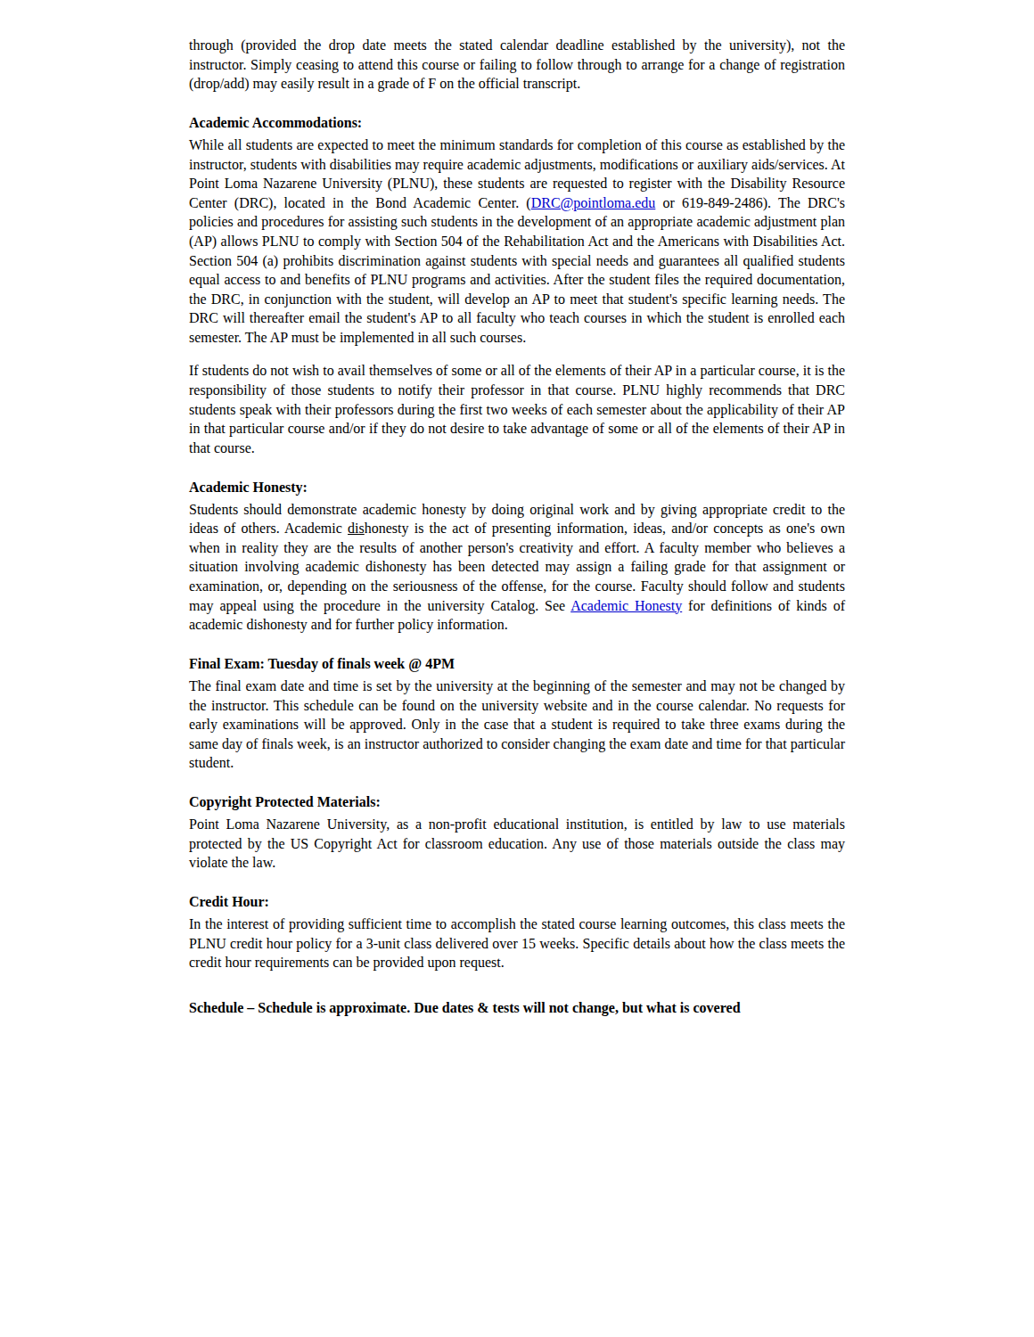through (provided the drop date meets the stated calendar deadline established by the university), not the instructor. Simply ceasing to attend this course or failing to follow through to arrange for a change of registration (drop/add) may easily result in a grade of F on the official transcript.
Academic Accommodations:
While all students are expected to meet the minimum standards for completion of this course as established by the instructor, students with disabilities may require academic adjustments, modifications or auxiliary aids/services. At Point Loma Nazarene University (PLNU), these students are requested to register with the Disability Resource Center (DRC), located in the Bond Academic Center. (DRC@pointloma.edu or 619-849-2486). The DRC's policies and procedures for assisting such students in the development of an appropriate academic adjustment plan (AP) allows PLNU to comply with Section 504 of the Rehabilitation Act and the Americans with Disabilities Act. Section 504 (a) prohibits discrimination against students with special needs and guarantees all qualified students equal access to and benefits of PLNU programs and activities. After the student files the required documentation, the DRC, in conjunction with the student, will develop an AP to meet that student's specific learning needs. The DRC will thereafter email the student's AP to all faculty who teach courses in which the student is enrolled each semester. The AP must be implemented in all such courses.
If students do not wish to avail themselves of some or all of the elements of their AP in a particular course, it is the responsibility of those students to notify their professor in that course. PLNU highly recommends that DRC students speak with their professors during the first two weeks of each semester about the applicability of their AP in that particular course and/or if they do not desire to take advantage of some or all of the elements of their AP in that course.
Academic Honesty:
Students should demonstrate academic honesty by doing original work and by giving appropriate credit to the ideas of others. Academic dishonesty is the act of presenting information, ideas, and/or concepts as one's own when in reality they are the results of another person's creativity and effort. A faculty member who believes a situation involving academic dishonesty has been detected may assign a failing grade for that assignment or examination, or, depending on the seriousness of the offense, for the course. Faculty should follow and students may appeal using the procedure in the university Catalog. See Academic Honesty for definitions of kinds of academic dishonesty and for further policy information.
Final Exam: Tuesday of finals week @ 4PM
The final exam date and time is set by the university at the beginning of the semester and may not be changed by the instructor. This schedule can be found on the university website and in the course calendar. No requests for early examinations will be approved. Only in the case that a student is required to take three exams during the same day of finals week, is an instructor authorized to consider changing the exam date and time for that particular student.
Copyright Protected Materials:
Point Loma Nazarene University, as a non-profit educational institution, is entitled by law to use materials protected by the US Copyright Act for classroom education. Any use of those materials outside the class may violate the law.
Credit Hour:
In the interest of providing sufficient time to accomplish the stated course learning outcomes, this class meets the PLNU credit hour policy for a 3-unit class delivered over 15 weeks. Specific details about how the class meets the credit hour requirements can be provided upon request.
Schedule – Schedule is approximate. Due dates & tests will not change, but what is covered